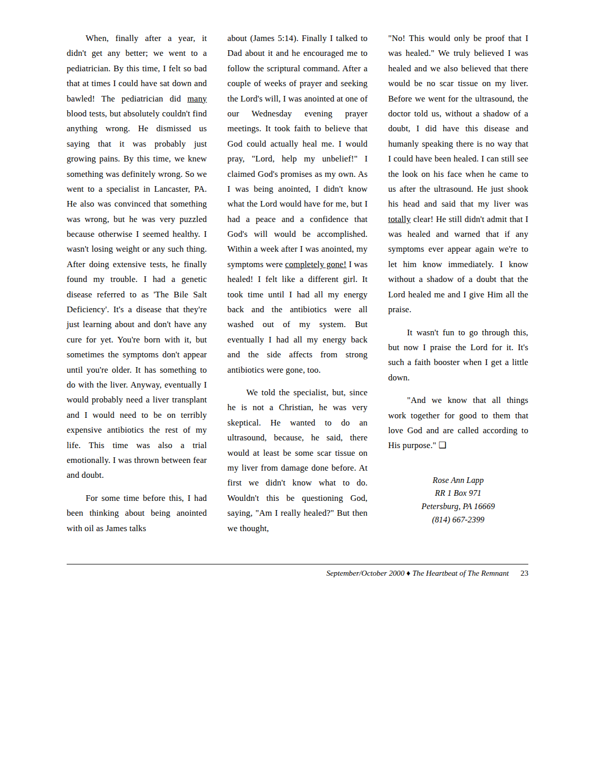When, finally after a year, it didn't get any better; we went to a pediatrician. By this time, I felt so bad that at times I could have sat down and bawled! The pediatrician did many blood tests, but absolutely couldn't find anything wrong. He dismissed us saying that it was probably just growing pains. By this time, we knew something was definitely wrong. So we went to a specialist in Lancaster, PA. He also was convinced that something was wrong, but he was very puzzled because otherwise I seemed healthy. I wasn't losing weight or any such thing. After doing extensive tests, he finally found my trouble. I had a genetic disease referred to as 'The Bile Salt Deficiency'. It's a disease that they're just learning about and don't have any cure for yet. You're born with it, but sometimes the symptoms don't appear until you're older. It has something to do with the liver. Anyway, eventually I would probably need a liver transplant and I would need to be on terribly expensive antibiotics the rest of my life. This time was also a trial emotionally. I was thrown between fear and doubt.
For some time before this, I had been thinking about being anointed with oil as James talks
about (James 5:14). Finally I talked to Dad about it and he encouraged me to follow the scriptural command. After a couple of weeks of prayer and seeking the Lord's will, I was anointed at one of our Wednesday evening prayer meetings. It took faith to believe that God could actually heal me. I would pray, "Lord, help my unbelief!" I claimed God's promises as my own. As I was being anointed, I didn't know what the Lord would have for me, but I had a peace and a confidence that God's will would be accomplished. Within a week after I was anointed, my symptoms were completely gone! I was healed! I felt like a different girl. It took time until I had all my energy back and the antibiotics were all washed out of my system. But eventually I had all my energy back and the side affects from strong antibiotics were gone, too.
We told the specialist, but, since he is not a Christian, he was very skeptical. He wanted to do an ultrasound, because, he said, there would at least be some scar tissue on my liver from damage done before. At first we didn't know what to do. Wouldn't this be questioning God, saying, "Am I really healed?" But then we thought,
"No! This would only be proof that I was healed." We truly believed I was healed and we also believed that there would be no scar tissue on my liver. Before we went for the ultrasound, the doctor told us, without a shadow of a doubt, I did have this disease and humanly speaking there is no way that I could have been healed. I can still see the look on his face when he came to us after the ultrasound. He just shook his head and said that my liver was totally clear! He still didn't admit that I was healed and warned that if any symptoms ever appear again we're to let him know immediately. I know without a shadow of a doubt that the Lord healed me and I give Him all the praise.
It wasn't fun to go through this, but now I praise the Lord for it. It's such a faith booster when I get a little down.
"And we know that all things work together for good to them that love God and are called according to His purpose." ❑
Rose Ann Lapp
RR 1 Box 971
Petersburg, PA 16669
(814) 667-2399
September/October 2000 ♦ The Heartbeat of The Remnant 23